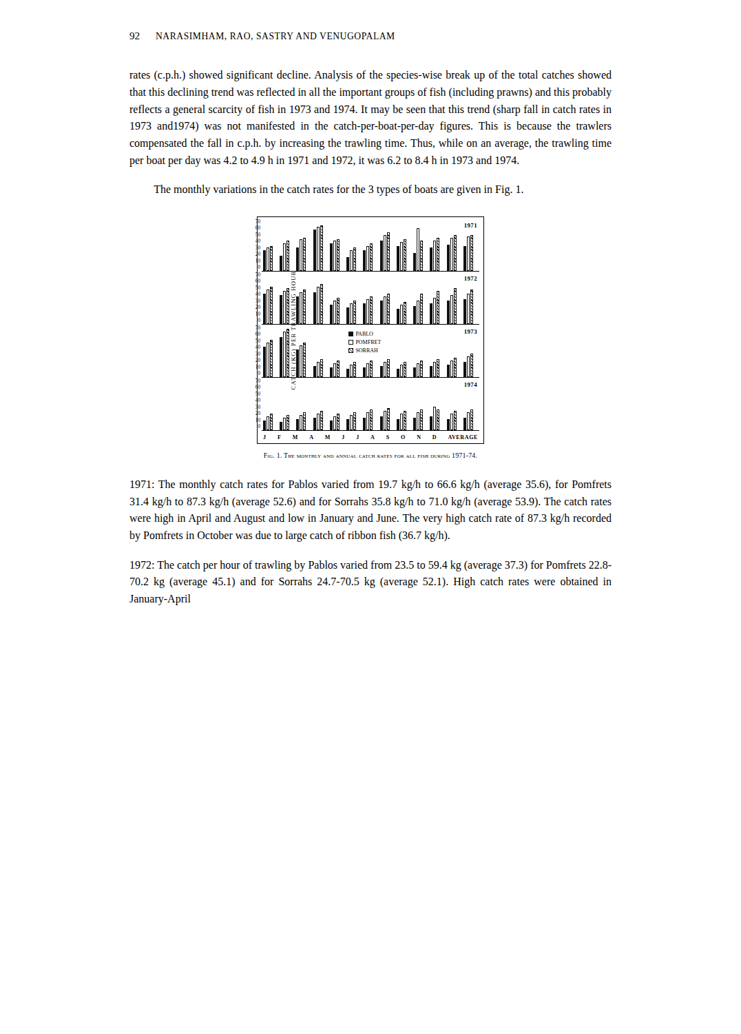92 Narasimham, Rao, Sastry and Venugopalam
rates (c.p.h.) showed significant decline. Analysis of the species-wise break up of the total catches showed that this declining trend was reflected in all the important groups of fish (including prawns) and this probably reflects a general scarcity of fish in 1973 and 1974. It may be seen that this trend (sharp fall in catch rates in 1973 and1974) was not manifested in the catch-per-boat-per-day figures. This is because the trawlers compensated the fall in c.p.h. by increasing the trawling time. Thus, while on an average, the trawling time per boat per day was 4.2 to 4.9 h in 1971 and 1972, it was 6.2 to 8.4 h in 1973 and 1974.
The monthly variations in the catch rates for the 3 types of boats are given in Fig. 1.
CATCH (KG) PER TRAWLING HOUR
1971 706050403020100
1972 706050403020100
1973 706050403020100
PABLO
POMFRET
SORRAH
1974 706050403020100
JFMAMJJASONDAVERAGE
Fig. 1. The monthly and annual catch rates for all fish during 1971-74.
1971: The monthly catch rates for Pablos varied from 19.7 kg/h to 66.6 kg/h (average 35.6), for Pomfrets 31.4 kg/h to 87.3 kg/h (average 52.6) and for Sorrahs 35.8 kg/h to 71.0 kg/h (average 53.9). The catch rates were high in April and August and low in January and June. The very high catch rate of 87.3 kg/h recorded by Pomfrets in October was due to large catch of ribbon fish (36.7 kg/h).
1972: The catch per hour of trawling by Pablos varied from 23.5 to 59.4 kg (average 37.3) for Pomfrets 22.8-70.2 kg (average 45.1) and for Sorrahs 24.7-70.5 kg (average 52.1). High catch rates were obtained in January-April